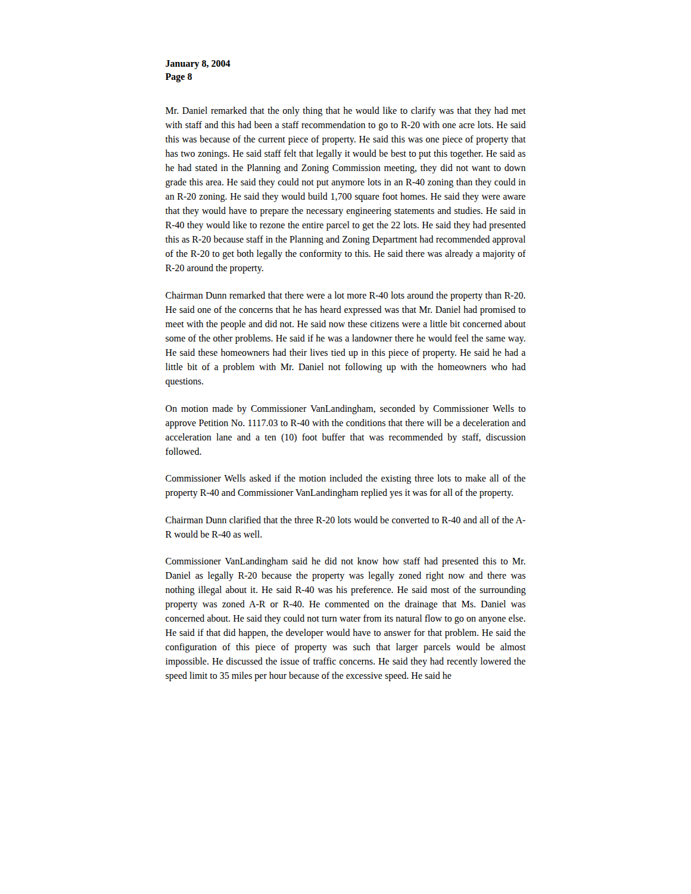January 8, 2004 Page 8
Mr. Daniel remarked that the only thing that he would like to clarify was that they had met with staff and this had been a staff recommendation to go to R-20 with one acre lots. He said this was because of the current piece of property. He said this was one piece of property that has two zonings. He said staff felt that legally it would be best to put this together. He said as he had stated in the Planning and Zoning Commission meeting, they did not want to down grade this area. He said they could not put anymore lots in an R-40 zoning than they could in an R-20 zoning. He said they would build 1,700 square foot homes. He said they were aware that they would have to prepare the necessary engineering statements and studies. He said in R-40 they would like to rezone the entire parcel to get the 22 lots. He said they had presented this as R-20 because staff in the Planning and Zoning Department had recommended approval of the R-20 to get both legally the conformity to this. He said there was already a majority of R-20 around the property.
Chairman Dunn remarked that there were a lot more R-40 lots around the property than R-20. He said one of the concerns that he has heard expressed was that Mr. Daniel had promised to meet with the people and did not. He said now these citizens were a little bit concerned about some of the other problems. He said if he was a landowner there he would feel the same way. He said these homeowners had their lives tied up in this piece of property. He said he had a little bit of a problem with Mr. Daniel not following up with the homeowners who had questions.
On motion made by Commissioner VanLandingham, seconded by Commissioner Wells to approve Petition No. 1117.03 to R-40 with the conditions that there will be a deceleration and acceleration lane and a ten (10) foot buffer that was recommended by staff, discussion followed.
Commissioner Wells asked if the motion included the existing three lots to make all of the property R-40 and Commissioner VanLandingham replied yes it was for all of the property.
Chairman Dunn clarified that the three R-20 lots would be converted to R-40 and all of the A-R would be R-40 as well.
Commissioner VanLandingham said he did not know how staff had presented this to Mr. Daniel as legally R-20 because the property was legally zoned right now and there was nothing illegal about it. He said R-40 was his preference. He said most of the surrounding property was zoned A-R or R-40. He commented on the drainage that Ms. Daniel was concerned about. He said they could not turn water from its natural flow to go on anyone else. He said if that did happen, the developer would have to answer for that problem. He said the configuration of this piece of property was such that larger parcels would be almost impossible. He discussed the issue of traffic concerns. He said they had recently lowered the speed limit to 35 miles per hour because of the excessive speed. He said he